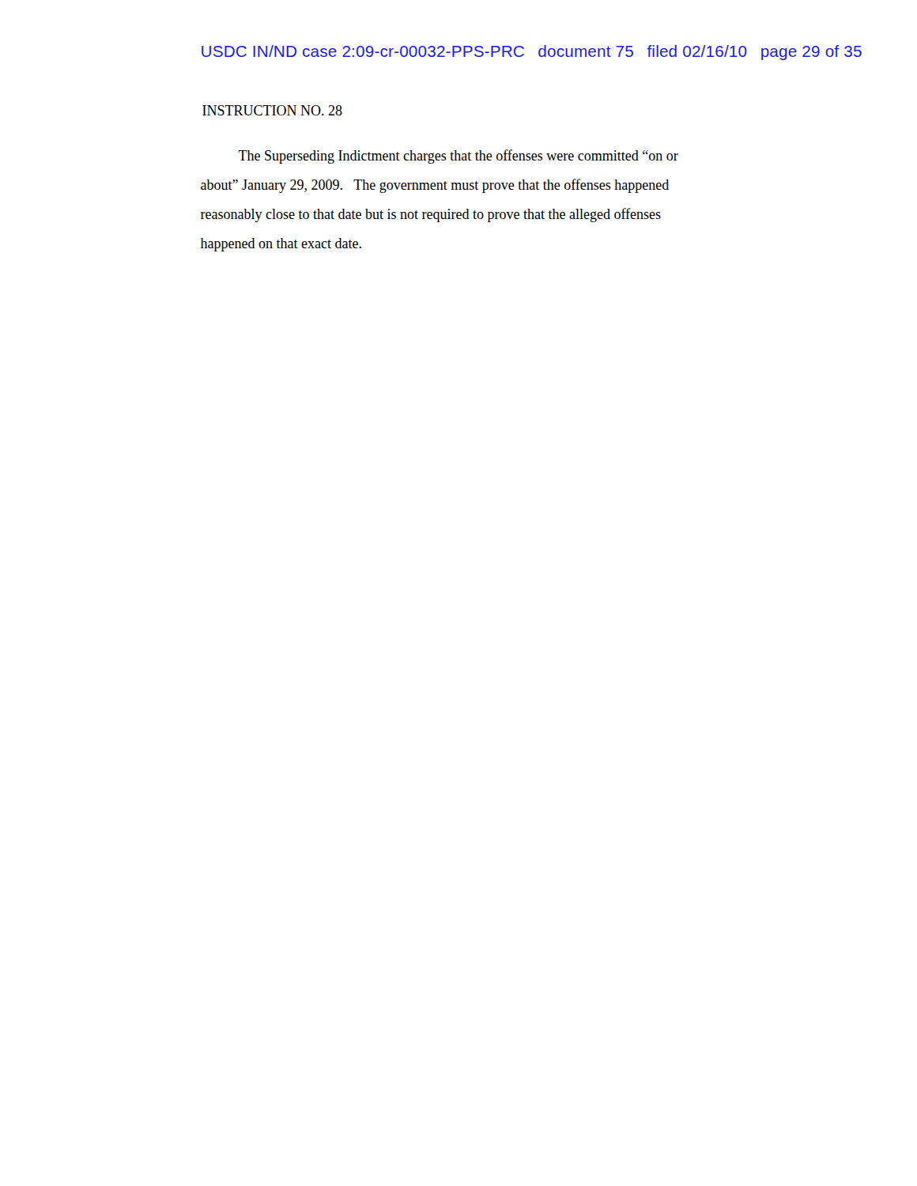USDC IN/ND case 2:09-cr-00032-PPS-PRC document 75 filed 02/16/10 page 29 of 35
INSTRUCTION NO. 28
The Superseding Indictment charges that the offenses were committed “on or about” January 29, 2009. The government must prove that the offenses happened reasonably close to that date but is not required to prove that the alleged offenses happened on that exact date.